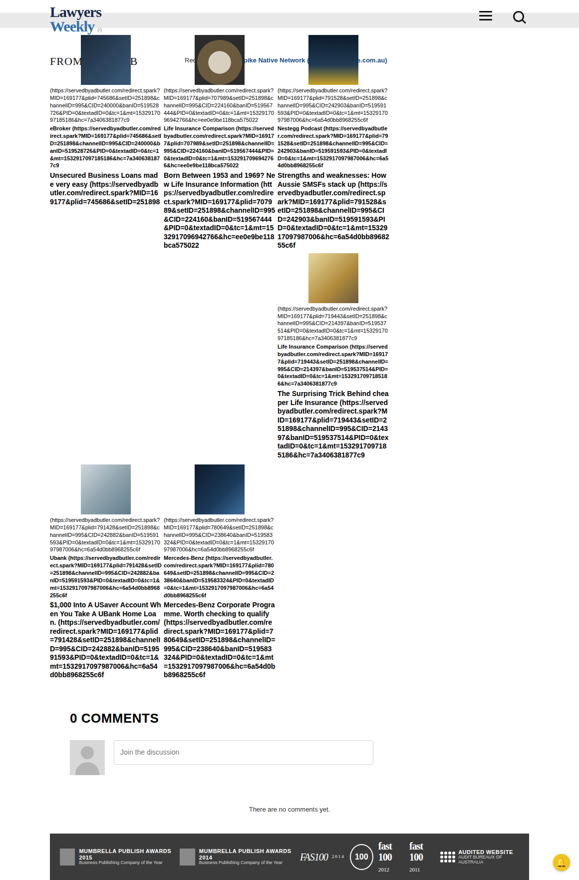Lawyers
Weekly (/)
Recommended by Spike Native Network (http://www.spike.com.au)
FROM THE WEB
(https://servedbyadbutler.com/redirect.spark?MID=169177&plid=745686&setID=251898&channelID=995&CID=240000&banID=519528726&PID=0&textadID=0&tc=1&mt=1532917097185186&hc=7a3406381877c9 eBroker (https://servedbyadbutler.com/redirect.spark?MID=169177&plid=745686&setID=251898&channelID=995&CID=240000&banID=519528726&PID=0&textadID=0&tc=1&mt=1532917097185186&hc=7a3406381877c9 Unsecured Business Loans made very easy (https://servedbyadbutler.com/redirect.spark?MID=169177&plid=745686&setID=251898
(https://servedbyadbutler.com/redirect.spark?MID=169177&plid=707989&setID=251898&channelID=995&CID=224160&banID=519567444&PID=0&textadID=0&tc=1&mt=1532917096942766&hc=ee0e9be118bca575022 Life Insurance Comparison (https://servedbyadbutler.com/redirect.spark?MID=169177&plid=707989&setID=251898&channelID=995&CID=224160&banID=519567444&PID=0&textadID=0&tc=1&mt=1532917096942766&hc=ee0e9be118bca575022 Born Between 1953 and 1969? New Life Insurance Information (https://servedbyadbutler.com/redirect.spark?MID=169177&plid=707989&setID=251898&channelID=995&CID=224160&banID=519567444&PID=0&textadID=0&tc=1&mt=1532917096942766&hc=ee0e9be118bca575022
(https://servedbyadbutler.com/redirect.spark?MID=169177&plid=791528&setID=251898&channelID=995&CID=242903&banID=519591593&PID=0&textadID=0&tc=1&mt=1532917097987006&hc=6a54d0bb8968255c6f Nestegg Podcast (https://servedbyadbutler.com/redirect.spark?MID=169177&plid=791528&setID=251898&channelID=995&CID=242903&banID=519591593&PID=0&textadID=0&tc=1&mt=1532917097987006&hc=6a54d0bb8968255c6f Strengths and weaknesses: How Aussie SMSFs stack up (https://servedbyadbutler.com/redirect.spark?MID=169177&plid=791528&setID=251898&channelID=995&CID=242903&banID=519591593&PID=0&textadID=0&tc=1&mt=1532917097987006&hc=6a54d0bb8968255c6f
(https://servedbyadbutler.com/redirect.spark?MID=169177&plid=719443&setID=251898&channelID=995&CID=214397&banID=519537514&PID=0&textadID=0&tc=1&mt=1532917097185186&hc=7a3406381877c9 Life Insurance Comparison (https://servedbyadbutler.com/redirect.spark?MID=169177&plid=719443&setID=251898&channelID=995&CID=214397&banID=519537514&PID=0&textadID=0&tc=1&mt=1532917097185186&hc=7a3406381877c9 The Surprising Trick Behind cheaper Life Insurance (https://servedbyadbutler.com/redirect.spark?MID=169177&plid=719443&setID=251898&channelID=995&CID=214397&banID=519537514&PID=0&textadID=0&tc=1&mt=1532917097185186&hc=7a3406381877c9
(https://servedbyadbutler.com/redirect.spark?MID=169177&plid=791428&setID=251898&channelID=995&CID=242882&banID=519591593&PID=0&textadID=0&tc=1&mt=1532917097987006&hc=6a54d0bb8968255c6f Ubank (https://servedbyadbutler.com/redirect.spark?MID=169177&plid=791428&setID=251898&channelID=995&CID=242882&banID=519591593&PID=0&textadID=0&tc=1&mt=1532917097987006&hc=6a54d0bb8968255c6f $1,000 Into A USaver Account When You Take A UBank Home Loan. (https://servedbyadbutler.com/redirect.spark?MID=169177&plid=791428&setID=251898&channelID=995&CID=242882&banID=519591593&PID=0&textadID=0&tc=1&mt=1532917097987006&hc=6a54d0bb8968255c6f
(https://servedbyadbutler.com/redirect.spark?MID=169177&plid=780649&setID=251898&channelID=995&CID=238640&banID=519583324&PID=0&textadID=0&tc=1&mt=1532917097987006&hc=6a54d0bb8968255c6f Mercedes-Benz (https://servedbyadbutler.com/redirect.spark?MID=169177&plid=780649&setID=251898&channelID=995&CID=238640&banID=519583324&PID=0&textadID=0&tc=1&mt=1532917097987006&hc=6a54d0bb8968255c6f Mercedes-Benz Corporate Programme. Worth checking to qualify (https://servedbyadbutler.com/redirect.spark?MID=169177&plid=780649&setID=251898&channelID=995&CID=238640&banID=519583324&PID=0&textadID=0&tc=1&mt=1532917097987006&hc=6a54d0bb8968255c6f
0 COMMENTS
Join the discussion
There are no comments yet.
MUMBRELLA PUBLISH AWARDS 2015 Business Publishing Company of the Year
MUMBRELLA PUBLISH AWARDS 2014 Business Publishing Company of the Year
FAS1002014
100
fast 1002012
fast 1002011
AUDITED WEBSITE AUDIT BUREAUX OF AUSTRALIA
🔔